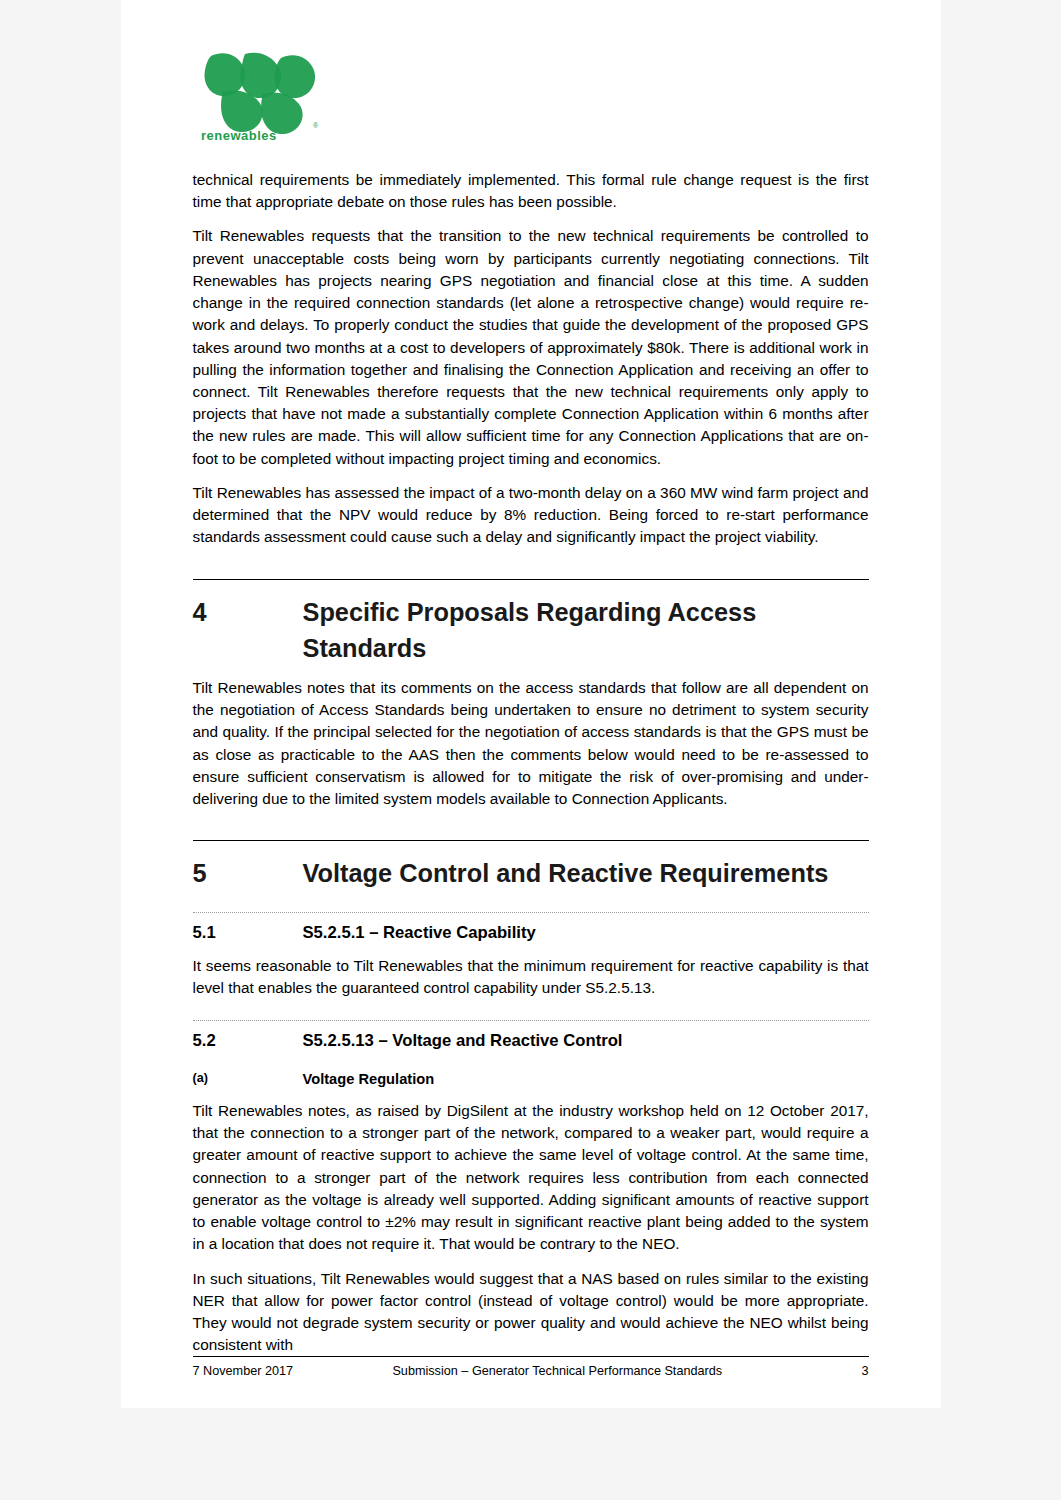renewables ®
technical requirements be immediately implemented. This formal rule change request is the first time that appropriate debate on those rules has been possible.
Tilt Renewables requests that the transition to the new technical requirements be controlled to prevent unacceptable costs being worn by participants currently negotiating connections. Tilt Renewables has projects nearing GPS negotiation and financial close at this time. A sudden change in the required connection standards (let alone a retrospective change) would require re-work and delays. To properly conduct the studies that guide the development of the proposed GPS takes around two months at a cost to developers of approximately $80k. There is additional work in pulling the information together and finalising the Connection Application and receiving an offer to connect. Tilt Renewables therefore requests that the new technical requirements only apply to projects that have not made a substantially complete Connection Application within 6 months after the new rules are made. This will allow sufficient time for any Connection Applications that are on-foot to be completed without impacting project timing and economics.
Tilt Renewables has assessed the impact of a two-month delay on a 360 MW wind farm project and determined that the NPV would reduce by 8% reduction. Being forced to re-start performance standards assessment could cause such a delay and significantly impact the project viability.
4 Specific Proposals Regarding Access Standards
Tilt Renewables notes that its comments on the access standards that follow are all dependent on the negotiation of Access Standards being undertaken to ensure no detriment to system security and quality. If the principal selected for the negotiation of access standards is that the GPS must be as close as practicable to the AAS then the comments below would need to be re-assessed to ensure sufficient conservatism is allowed for to mitigate the risk of over-promising and under-delivering due to the limited system models available to Connection Applicants.
5 Voltage Control and Reactive Requirements
5.1 S5.2.5.1 – Reactive Capability
It seems reasonable to Tilt Renewables that the minimum requirement for reactive capability is that level that enables the guaranteed control capability under S5.2.5.13.
5.2 S5.2.5.13 – Voltage and Reactive Control
(a) Voltage Regulation
Tilt Renewables notes, as raised by DigSilent at the industry workshop held on 12 October 2017, that the connection to a stronger part of the network, compared to a weaker part, would require a greater amount of reactive support to achieve the same level of voltage control. At the same time, connection to a stronger part of the network requires less contribution from each connected generator as the voltage is already well supported. Adding significant amounts of reactive support to enable voltage control to ±2% may result in significant reactive plant being added to the system in a location that does not require it. That would be contrary to the NEO.
In such situations, Tilt Renewables would suggest that a NAS based on rules similar to the existing NER that allow for power factor control (instead of voltage control) would be more appropriate. They would not degrade system security or power quality and would achieve the NEO whilst being consistent with
7 November 2017
Submission – Generator Technical Performance Standards
3